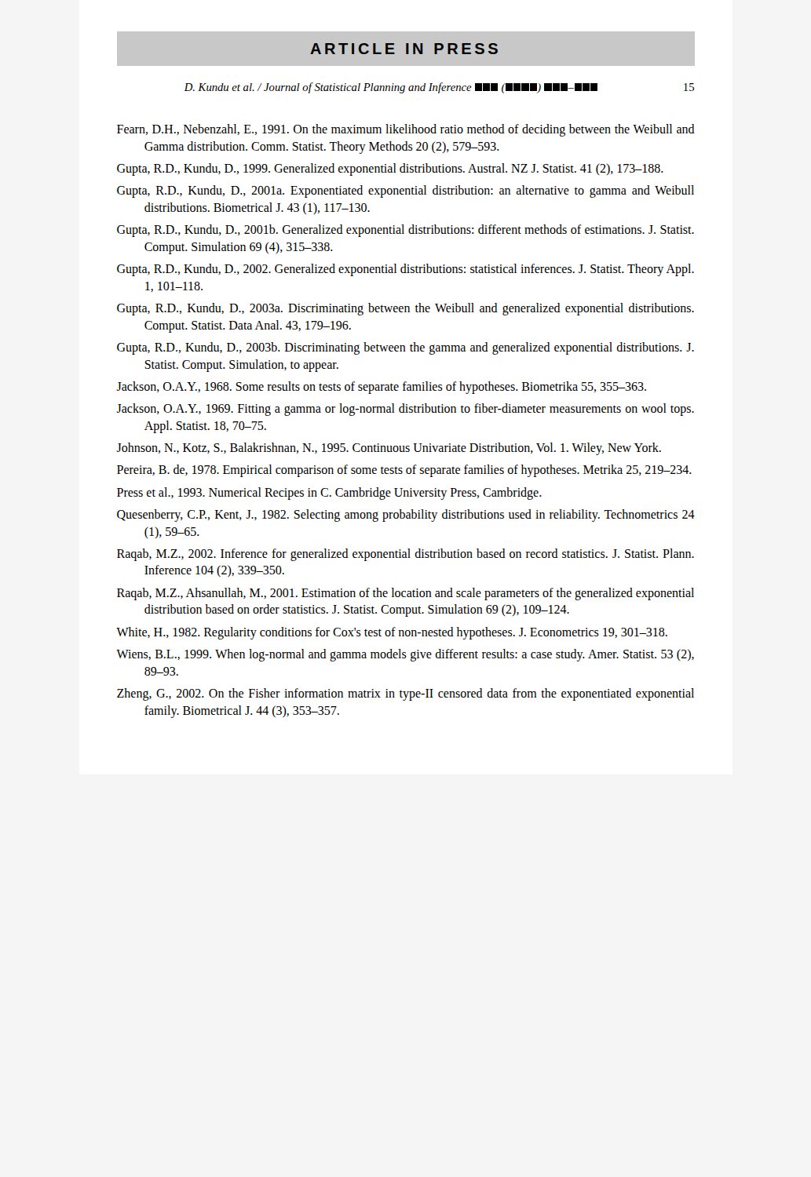ARTICLE IN PRESS
D. Kundu et al. / Journal of Statistical Planning and Inference ( ) –
15
Fearn, D.H., Nebenzahl, E., 1991. On the maximum likelihood ratio method of deciding between the Weibull and Gamma distribution. Comm. Statist. Theory Methods 20 (2), 579–593.
Gupta, R.D., Kundu, D., 1999. Generalized exponential distributions. Austral. NZ J. Statist. 41 (2), 173–188.
Gupta, R.D., Kundu, D., 2001a. Exponentiated exponential distribution: an alternative to gamma and Weibull distributions. Biometrical J. 43 (1), 117–130.
Gupta, R.D., Kundu, D., 2001b. Generalized exponential distributions: different methods of estimations. J. Statist. Comput. Simulation 69 (4), 315–338.
Gupta, R.D., Kundu, D., 2002. Generalized exponential distributions: statistical inferences. J. Statist. Theory Appl. 1, 101–118.
Gupta, R.D., Kundu, D., 2003a. Discriminating between the Weibull and generalized exponential distributions. Comput. Statist. Data Anal. 43, 179–196.
Gupta, R.D., Kundu, D., 2003b. Discriminating between the gamma and generalized exponential distributions. J. Statist. Comput. Simulation, to appear.
Jackson, O.A.Y., 1968. Some results on tests of separate families of hypotheses. Biometrika 55, 355–363.
Jackson, O.A.Y., 1969. Fitting a gamma or log-normal distribution to fiber-diameter measurements on wool tops. Appl. Statist. 18, 70–75.
Johnson, N., Kotz, S., Balakrishnan, N., 1995. Continuous Univariate Distribution, Vol. 1. Wiley, New York.
Pereira, B. de, 1978. Empirical comparison of some tests of separate families of hypotheses. Metrika 25, 219–234.
Press et al., 1993. Numerical Recipes in C. Cambridge University Press, Cambridge.
Quesenberry, C.P., Kent, J., 1982. Selecting among probability distributions used in reliability. Technometrics 24 (1), 59–65.
Raqab, M.Z., 2002. Inference for generalized exponential distribution based on record statistics. J. Statist. Plann. Inference 104 (2), 339–350.
Raqab, M.Z., Ahsanullah, M., 2001. Estimation of the location and scale parameters of the generalized exponential distribution based on order statistics. J. Statist. Comput. Simulation 69 (2), 109–124.
White, H., 1982. Regularity conditions for Cox's test of non-nested hypotheses. J. Econometrics 19, 301–318.
Wiens, B.L., 1999. When log-normal and gamma models give different results: a case study. Amer. Statist. 53 (2), 89–93.
Zheng, G., 2002. On the Fisher information matrix in type-II censored data from the exponentiated exponential family. Biometrical J. 44 (3), 353–357.